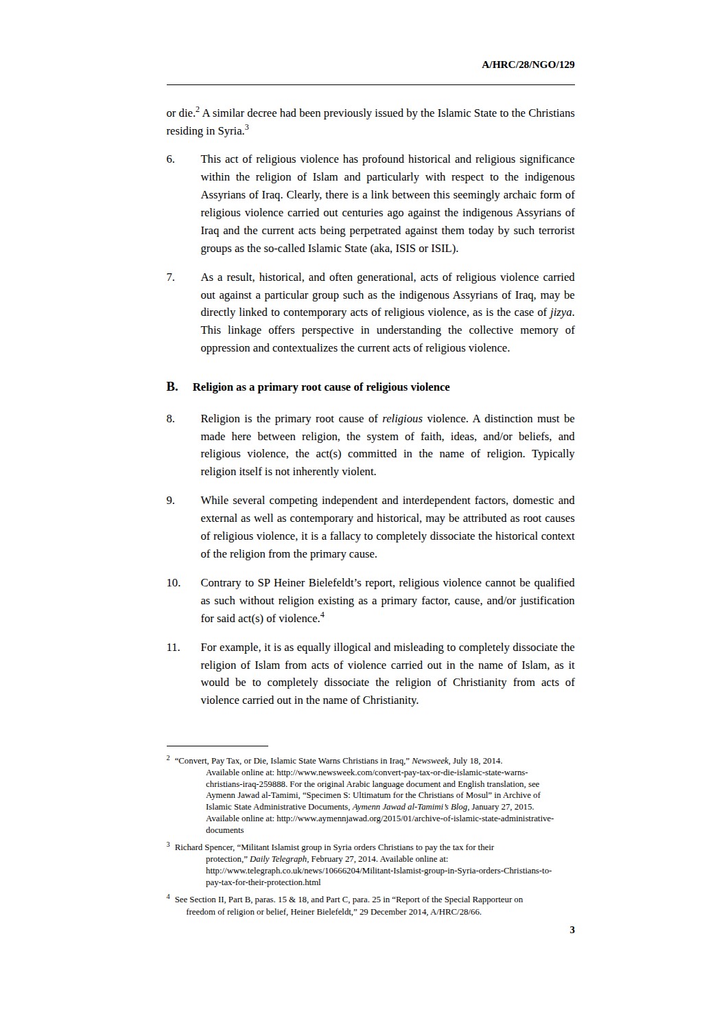A/HRC/28/NGO/129
or die.2 A similar decree had been previously issued by the Islamic State to the Christians residing in Syria.3
6.
This act of religious violence has profound historical and religious significance within the religion of Islam and particularly with respect to the indigenous Assyrians of Iraq. Clearly, there is a link between this seemingly archaic form of religious violence carried out centuries ago against the indigenous Assyrians of Iraq and the current acts being perpetrated against them today by such terrorist groups as the so-called Islamic State (aka, ISIS or ISIL).
7.
As a result, historical, and often generational, acts of religious violence carried out against a particular group such as the indigenous Assyrians of Iraq, may be directly linked to contemporary acts of religious violence, as is the case of jizya. This linkage offers perspective in understanding the collective memory of oppression and contextualizes the current acts of religious violence.
B. Religion as a primary root cause of religious violence
8.
Religion is the primary root cause of religious violence. A distinction must be made here between religion, the system of faith, ideas, and/or beliefs, and religious violence, the act(s) committed in the name of religion. Typically religion itself is not inherently violent.
9.
While several competing independent and interdependent factors, domestic and external as well as contemporary and historical, may be attributed as root causes of religious violence, it is a fallacy to completely dissociate the historical context of the religion from the primary cause.
10.
Contrary to SP Heiner Bielefeldt’s report, religious violence cannot be qualified as such without religion existing as a primary factor, cause, and/or justification for said act(s) of violence.4
11.
For example, it is as equally illogical and misleading to completely dissociate the religion of Islam from acts of violence carried out in the name of Islam, as it would be to completely dissociate the religion of Christianity from acts of violence carried out in the name of Christianity.
2 “Convert, Pay Tax, or Die, Islamic State Warns Christians in Iraq,” Newsweek, July 18, 2014. Available online at: http://www.newsweek.com/convert-pay-tax-or-die-islamic-state-warns- christians-iraq-259888. For the original Arabic language document and English translation, see Aymenn Jawad al-Tamimi, “Specimen S: Ultimatum for the Christians of Mosul” in Archive of Islamic State Administrative Documents, Aymenn Jawad al-Tamimi’s Blog, January 27, 2015. Available online at: http://www.aymennjawad.org/2015/01/archive-of-islamic-state-administrative- documents
3 Richard Spencer, “Militant Islamist group in Syria orders Christians to pay the tax for their protection,” Daily Telegraph, February 27, 2014. Available online at: http://www.telegraph.co.uk/news/10666204/Militant-Islamist-group-in-Syria-orders-Christians-to- pay-tax-for-their-protection.html
4 See Section II, Part B, paras. 15 & 18, and Part C, para. 25 in “Report of the Special Rapporteur on freedom of religion or belief, Heiner Bielefeldt,” 29 December 2014, A/HRC/28/66.
3